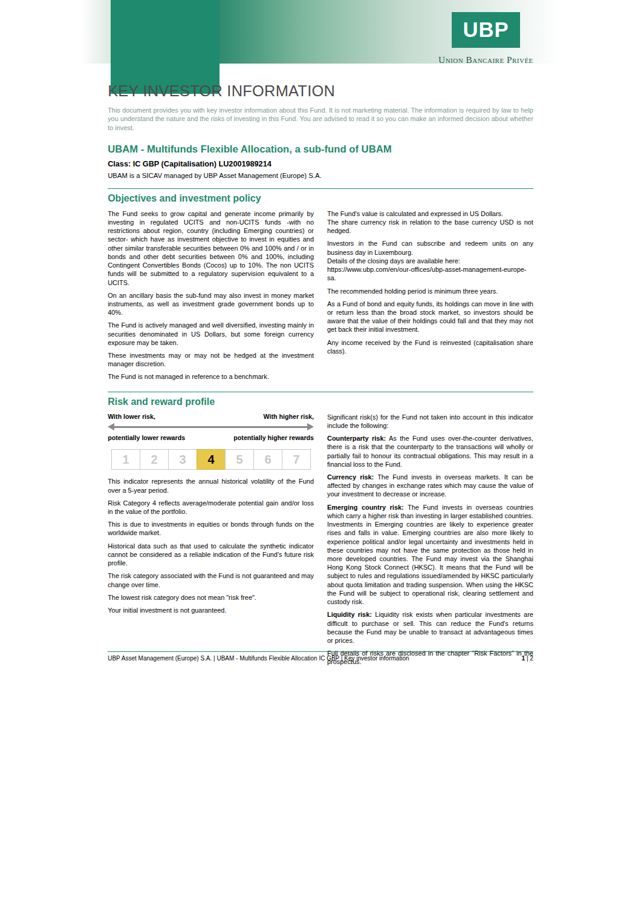UBP
Union Bancaire Privée
KEY INVESTOR INFORMATION
This document provides you with key investor information about this Fund. It is not marketing material. The information is required by law to help you understand the nature and the risks of investing in this Fund. You are advised to read it so you can make an informed decision about whether to invest.
UBAM - Multifunds Flexible Allocation, a sub-fund of UBAM
Class: IC GBP (Capitalisation) LU2001989214
UBAM is a SICAV managed by UBP Asset Management (Europe) S.A.
Objectives and investment policy
The Fund seeks to grow capital and generate income primarily by investing in regulated UCITS and non-UCITS funds -with no restrictions about region, country (including Emerging countries) or sector- which have as investment objective to invest in equities and other similar transferable securities between 0% and 100% and / or in bonds and other debt securities between 0% and 100%, including Contingent Convertibles Bonds (Cocos) up to 10%. The non UCITS funds will be submitted to a regulatory supervision equivalent to a UCITS.
On an ancillary basis the sub-fund may also invest in money market instruments, as well as investment grade government bonds up to 40%.
The Fund is actively managed and well diversified, investing mainly in securities denominated in US Dollars, but some foreign currency exposure may be taken.
These investments may or may not be hedged at the investment manager discretion.
The Fund is not managed in reference to a benchmark.
The Fund's value is calculated and expressed in US Dollars.
The share currency risk in relation to the base currency USD is not hedged.
Investors in the Fund can subscribe and redeem units on any business day in Luxembourg.
Details of the closing days are available here:
https://www.ubp.com/en/our-offices/ubp-asset-management-europe-sa.
The recommended holding period is minimum three years.
As a Fund of bond and equity funds, its holdings can move in line with or return less than the broad stock market, so investors should be aware that the value of their holdings could fall and that they may not get back their initial investment.
Any income received by the Fund is reinvested (capitalisation share class).
Risk and reward profile
With lower risk, With higher risk,
potentially lower rewards potentially higher rewards
1
2
3
4
5
6
7
This indicator represents the annual historical volatility of the Fund over a 5-year period.
Risk Category 4 reflects average/moderate potential gain and/or loss in the value of the portfolio.
This is due to investments in equities or bonds through funds on the worldwide market.
Historical data such as that used to calculate the synthetic indicator cannot be considered as a reliable indication of the Fund's future risk profile.
The risk category associated with the Fund is not guaranteed and may change over time.
The lowest risk category does not mean "risk free".
Your initial investment is not guaranteed.
Significant risk(s) for the Fund not taken into account in this indicator include the following:
Counterparty risk: As the Fund uses over-the-counter derivatives, there is a risk that the counterparty to the transactions will wholly or partially fail to honour its contractual obligations. This may result in a financial loss to the Fund.
Currency risk: The Fund invests in overseas markets. It can be affected by changes in exchange rates which may cause the value of your investment to decrease or increase.
Emerging country risk: The Fund invests in overseas countries which carry a higher risk than investing in larger established countries. Investments in Emerging countries are likely to experience greater rises and falls in value. Emerging countries are also more likely to experience political and/or legal uncertainty and investments held in these countries may not have the same protection as those held in more developed countries. The Fund may invest via the Shanghai Hong Kong Stock Connect (HKSC). It means that the Fund will be subject to rules and regulations issued/amended by HKSC particularly about quota limitation and trading suspension. When using the HKSC the Fund will be subject to operational risk, clearing settlement and custody risk.
Liquidity risk: Liquidity risk exists when particular investments are difficult to purchase or sell. This can reduce the Fund's returns because the Fund may be unable to transact at advantageous times or prices.
Full details of risks are disclosed in the chapter "Risk Factors" in the prospectus.
UBP Asset Management (Europe) S.A. | UBAM - Multifunds Flexible Allocation IC GBP | Key investor information 1 | 2